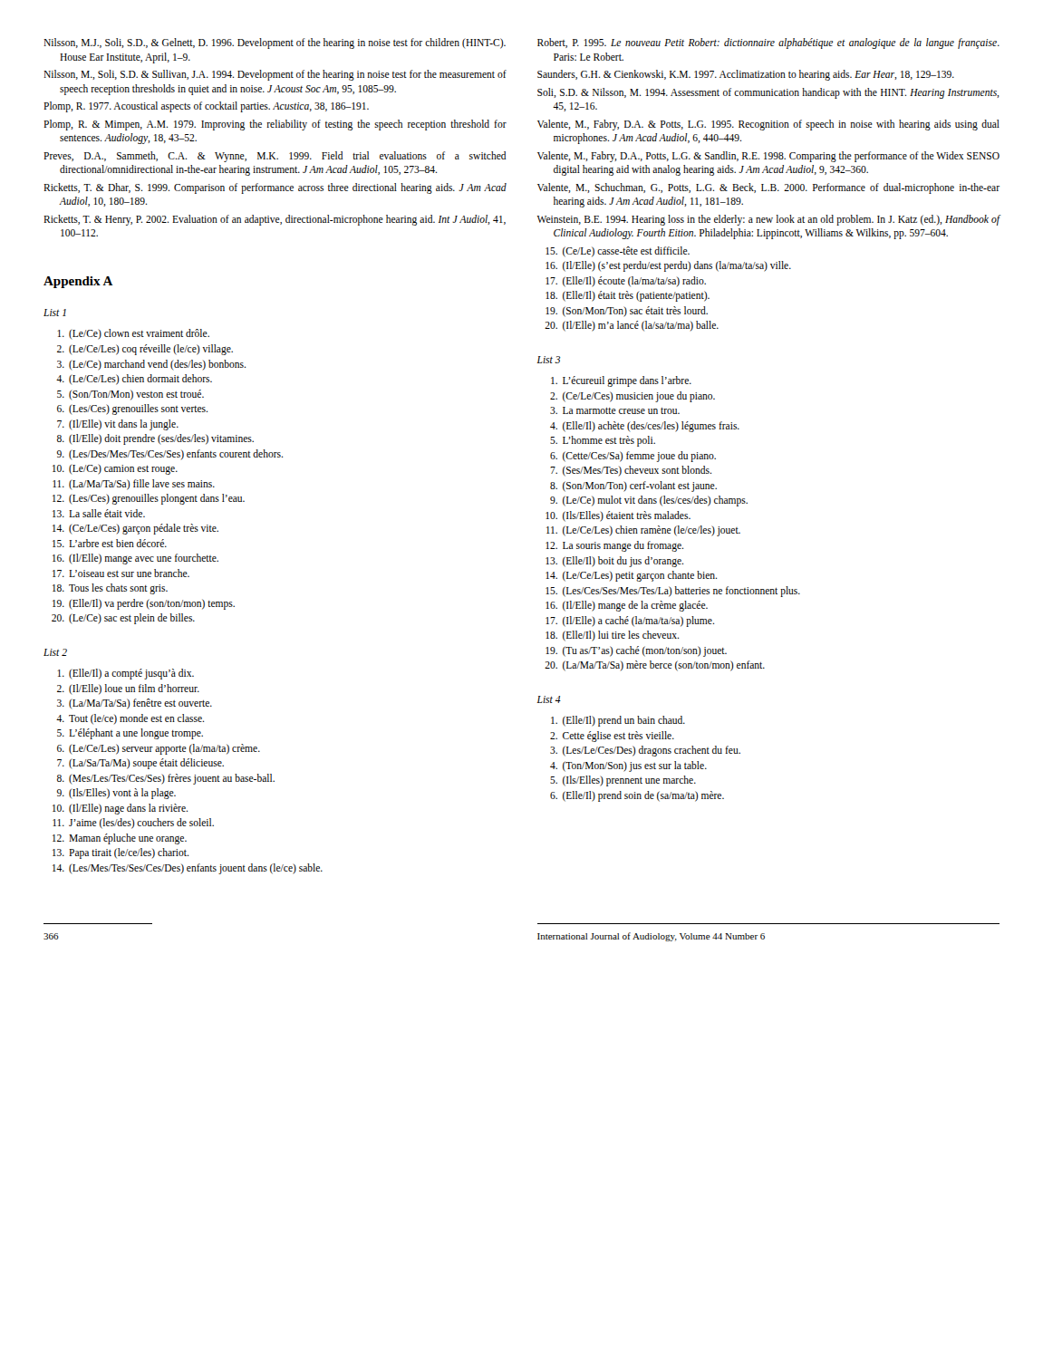Nilsson, M.J., Soli, S.D., & Gelnett, D. 1996. Development of the hearing in noise test for children (HINT-C). House Ear Institute, April, 1–9.
Nilsson, M., Soli, S.D. & Sullivan, J.A. 1994. Development of the hearing in noise test for the measurement of speech reception thresholds in quiet and in noise. J Acoust Soc Am, 95, 1085–99.
Plomp, R. 1977. Acoustical aspects of cocktail parties. Acustica, 38, 186–191.
Plomp, R. & Mimpen, A.M. 1979. Improving the reliability of testing the speech reception threshold for sentences. Audiology, 18, 43–52.
Preves, D.A., Sammeth, C.A. & Wynne, M.K. 1999. Field trial evaluations of a switched directional/omnidirectional in-the-ear hearing instrument. J Am Acad Audiol, 105, 273–84.
Ricketts, T. & Dhar, S. 1999. Comparison of performance across three directional hearing aids. J Am Acad Audiol, 10, 180–189.
Ricketts, T. & Henry, P. 2002. Evaluation of an adaptive, directional-microphone hearing aid. Int J Audiol, 41, 100–112.
Appendix A
List 1
(Le/Ce) clown est vraiment drôle.
(Le/Ce/Les) coq réveille (le/ce) village.
(Le/Ce) marchand vend (des/les) bonbons.
(Le/Ce/Les) chien dormait dehors.
(Son/Ton/Mon) veston est troué.
(Les/Ces) grenouilles sont vertes.
(Il/Elle) vit dans la jungle.
(Il/Elle) doit prendre (ses/des/les) vitamines.
(Les/Des/Mes/Tes/Ces/Ses) enfants courent dehors.
(Le/Ce) camion est rouge.
(La/Ma/Ta/Sa) fille lave ses mains.
(Les/Ces) grenouilles plongent dans l’eau.
La salle était vide.
(Ce/Le/Ces) garçon pédale très vite.
L’arbre est bien décoré.
(Il/Elle) mange avec une fourchette.
L’oiseau est sur une branche.
Tous les chats sont gris.
(Elle/Il) va perdre (son/ton/mon) temps.
(Le/Ce) sac est plein de billes.
List 2
(Elle/Il) a compté jusqu’à dix.
(Il/Elle) loue un film d’horreur.
(La/Ma/Ta/Sa) fenêtre est ouverte.
Tout (le/ce) monde est en classe.
L’éléphant a une longue trompe.
(Le/Ce/Les) serveur apporte (la/ma/ta) crème.
(La/Sa/Ta/Ma) soupe était délicieuse.
(Mes/Les/Tes/Ces/Ses) frères jouent au base-ball.
(Ils/Elles) vont à la plage.
(Il/Elle) nage dans la rivière.
J’aime (les/des) couchers de soleil.
Maman épluche une orange.
Papa tirait (le/ce/les) chariot.
(Les/Mes/Tes/Ses/Ces/Des) enfants jouent dans (le/ce) sable.
Robert, P. 1995. Le nouveau Petit Robert: dictionnaire alphabétique et analogique de la langue française. Paris: Le Robert.
Saunders, G.H. & Cienkowski, K.M. 1997. Acclimatization to hearing aids. Ear Hear, 18, 129–139.
Soli, S.D. & Nilsson, M. 1994. Assessment of communication handicap with the HINT. Hearing Instruments, 45, 12–16.
Valente, M., Fabry, D.A. & Potts, L.G. 1995. Recognition of speech in noise with hearing aids using dual microphones. J Am Acad Audiol, 6, 440–449.
Valente, M., Fabry, D.A., Potts, L.G. & Sandlin, R.E. 1998. Comparing the performance of the Widex SENSO digital hearing aid with analog hearing aids. J Am Acad Audiol, 9, 342–360.
Valente, M., Schuchman, G., Potts, L.G. & Beck, L.B. 2000. Performance of dual-microphone in-the-ear hearing aids. J Am Acad Audiol, 11, 181–189.
Weinstein, B.E. 1994. Hearing loss in the elderly: a new look at an old problem. In J. Katz (ed.), Handbook of Clinical Audiology. Fourth Eition. Philadelphia: Lippincott, Williams & Wilkins, pp. 597–604.
(Ce/Le) casse-tête est difficile.
(Il/Elle) (s’est perdu/est perdu) dans (la/ma/ta/sa) ville.
(Elle/Il) écoute (la/ma/ta/sa) radio.
(Elle/Il) était très (patiente/patient).
(Son/Mon/Ton) sac était très lourd.
(Il/Elle) m’a lancé (la/sa/ta/ma) balle.
List 3
L’écureuil grimpe dans l’arbre.
(Ce/Le/Ces) musicien joue du piano.
La marmotte creuse un trou.
(Elle/Il) achète (des/ces/les) légumes frais.
L’homme est très poli.
(Cette/Ces/Sa) femme joue du piano.
(Ses/Mes/Tes) cheveux sont blonds.
(Son/Mon/Ton) cerf-volant est jaune.
(Le/Ce) mulot vit dans (les/ces/des) champs.
(Ils/Elles) étaient très malades.
(Le/Ce/Les) chien ramène (le/ce/les) jouet.
La souris mange du fromage.
(Elle/Il) boit du jus d’orange.
(Le/Ce/Les) petit garçon chante bien.
(Les/Ces/Ses/Mes/Tes/La) batteries ne fonctionnent plus.
(Il/Elle) mange de la crème glacée.
(Il/Elle) a caché (la/ma/ta/sa) plume.
(Elle/Il) lui tire les cheveux.
(Tu as/T’as) caché (mon/ton/son) jouet.
(La/Ma/Ta/Sa) mère berce (son/ton/mon) enfant.
List 4
(Elle/Il) prend un bain chaud.
Cette église est très vieille.
(Les/Le/Ces/Des) dragons crachent du feu.
(Ton/Mon/Son) jus est sur la table.
(Ils/Elles) prennent une marche.
(Elle/Il) prend soin de (sa/ma/ta) mère.
366
International Journal of Audiology, Volume 44 Number 6